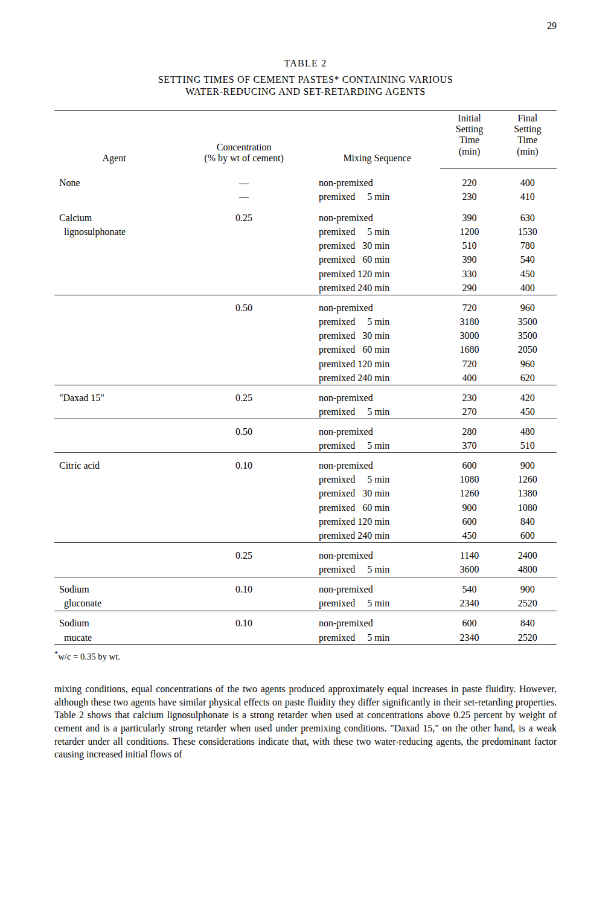29
TABLE 2
SETTING TIMES OF CEMENT PASTES* CONTAINING VARIOUS
WATER-REDUCING AND SET-RETARDING AGENTS
| Agent | Concentration (% by wt of cement) | Mixing Sequence | Initial Setting Time (min) | Final Setting Time (min) |
| --- | --- | --- | --- | --- |
| None | — | non-premixed | 220 | 400 |
| | — | premixed 5 min | 230 | 410 |
| Calcium | 0.25 | non-premixed | 390 | 630 |
| lignosulphonate | | premixed 5 min | 1200 | 1530 |
| | | premixed 30 min | 510 | 780 |
| | | premixed 60 min | 390 | 540 |
| | | premixed 120 min | 330 | 450 |
| | | premixed 240 min | 290 | 400 |
| | 0.50 | non-premixed | 720 | 960 |
| | | premixed 5 min | 3180 | 3500 |
| | | premixed 30 min | 3000 | 3500 |
| | | premixed 60 min | 1680 | 2050 |
| | | premixed 120 min | 720 | 960 |
| | | premixed 240 min | 400 | 620 |
| "Daxad 15" | 0.25 | non-premixed | 230 | 420 |
| | | premixed 5 min | 270 | 450 |
| | 0.50 | non-premixed | 280 | 480 |
| | | premixed 5 min | 370 | 510 |
| Citric acid | 0.10 | non-premixed | 600 | 900 |
| | | premixed 5 min | 1080 | 1260 |
| | | premixed 30 min | 1260 | 1380 |
| | | premixed 60 min | 900 | 1080 |
| | | premixed 120 min | 600 | 840 |
| | | premixed 240 min | 450 | 600 |
| | 0.25 | non-premixed | 1140 | 2400 |
| | | premixed 5 min | 3600 | 4800 |
| Sodium | 0.10 | non-premixed | 540 | 900 |
| gluconate | | premixed 5 min | 2340 | 2520 |
| Sodium | 0.10 | non-premixed | 600 | 840 |
| mucate | | premixed 5 min | 2340 | 2520 |
*w/c = 0.35 by wt.
mixing conditions, equal concentrations of the two agents produced approximately equal increases in paste fluidity. However, although these two agents have similar physical effects on paste fluidity they differ significantly in their set-retarding properties. Table 2 shows that calcium lignosulphonate is a strong retarder when used at concentrations above 0.25 percent by weight of cement and is a particularly strong retarder when used under premixing conditions. "Daxad 15," on the other hand, is a weak retarder under all conditions. These considerations indicate that, with these two water-reducing agents, the predominant factor causing increased initial flows of